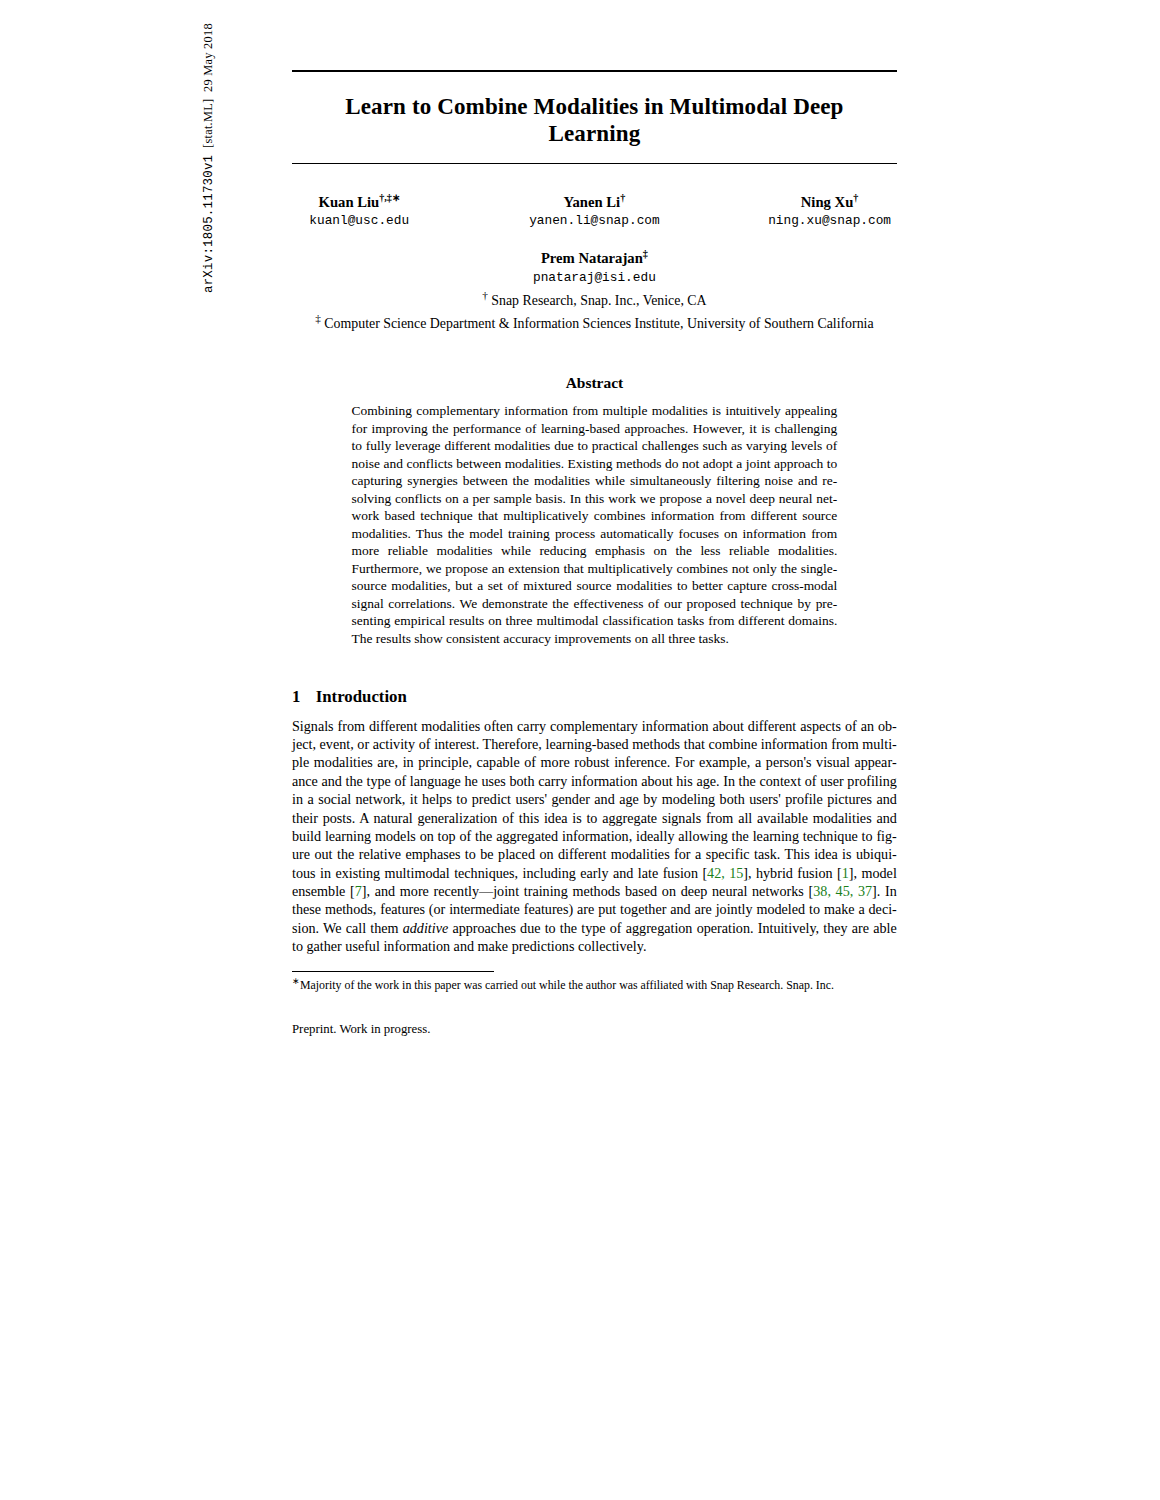arXiv:1805.11730v1 [stat.ML] 29 May 2018
Learn to Combine Modalities in Multimodal Deep
Learning
Kuan Liu†,‡∗
kuanl@usc.edu
Yanen Li†
yanen.li@snap.com
Ning Xu†
ning.xu@snap.com
Prem Natarajan‡
pnataraj@isi.edu
† Snap Research, Snap. Inc., Venice, CA
‡ Computer Science Department & Information Sciences Institute, University of Southern California
Abstract
Combining complementary information from multiple modalities is intuitively appealing for improving the performance of learning-based approaches. However, it is challenging to fully leverage different modalities due to practical challenges such as varying levels of noise and conflicts between modalities. Existing methods do not adopt a joint approach to capturing synergies between the modalities while simultaneously filtering noise and resolving conflicts on a per sample basis. In this work we propose a novel deep neural network based technique that multiplicatively combines information from different source modalities. Thus the model training process automatically focuses on information from more reliable modalities while reducing emphasis on the less reliable modalities. Furthermore, we propose an extension that multiplicatively combines not only the single-source modalities, but a set of mixtured source modalities to better capture cross-modal signal correlations. We demonstrate the effectiveness of our proposed technique by presenting empirical results on three multimodal classification tasks from different domains. The results show consistent accuracy improvements on all three tasks.
1 Introduction
Signals from different modalities often carry complementary information about different aspects of an object, event, or activity of interest. Therefore, learning-based methods that combine information from multiple modalities are, in principle, capable of more robust inference. For example, a person's visual appearance and the type of language he uses both carry information about his age. In the context of user profiling in a social network, it helps to predict users' gender and age by modeling both users' profile pictures and their posts. A natural generalization of this idea is to aggregate signals from all available modalities and build learning models on top of the aggregated information, ideally allowing the learning technique to figure out the relative emphases to be placed on different modalities for a specific task. This idea is ubiquitous in existing multimodal techniques, including early and late fusion [42, 15], hybrid fusion [1], model ensemble [7], and more recently—joint training methods based on deep neural networks [38, 45, 37]. In these methods, features (or intermediate features) are put together and are jointly modeled to make a decision. We call them additive approaches due to the type of aggregation operation. Intuitively, they are able to gather useful information and make predictions collectively.
∗Majority of the work in this paper was carried out while the author was affiliated with Snap Research. Snap. Inc.
Preprint. Work in progress.